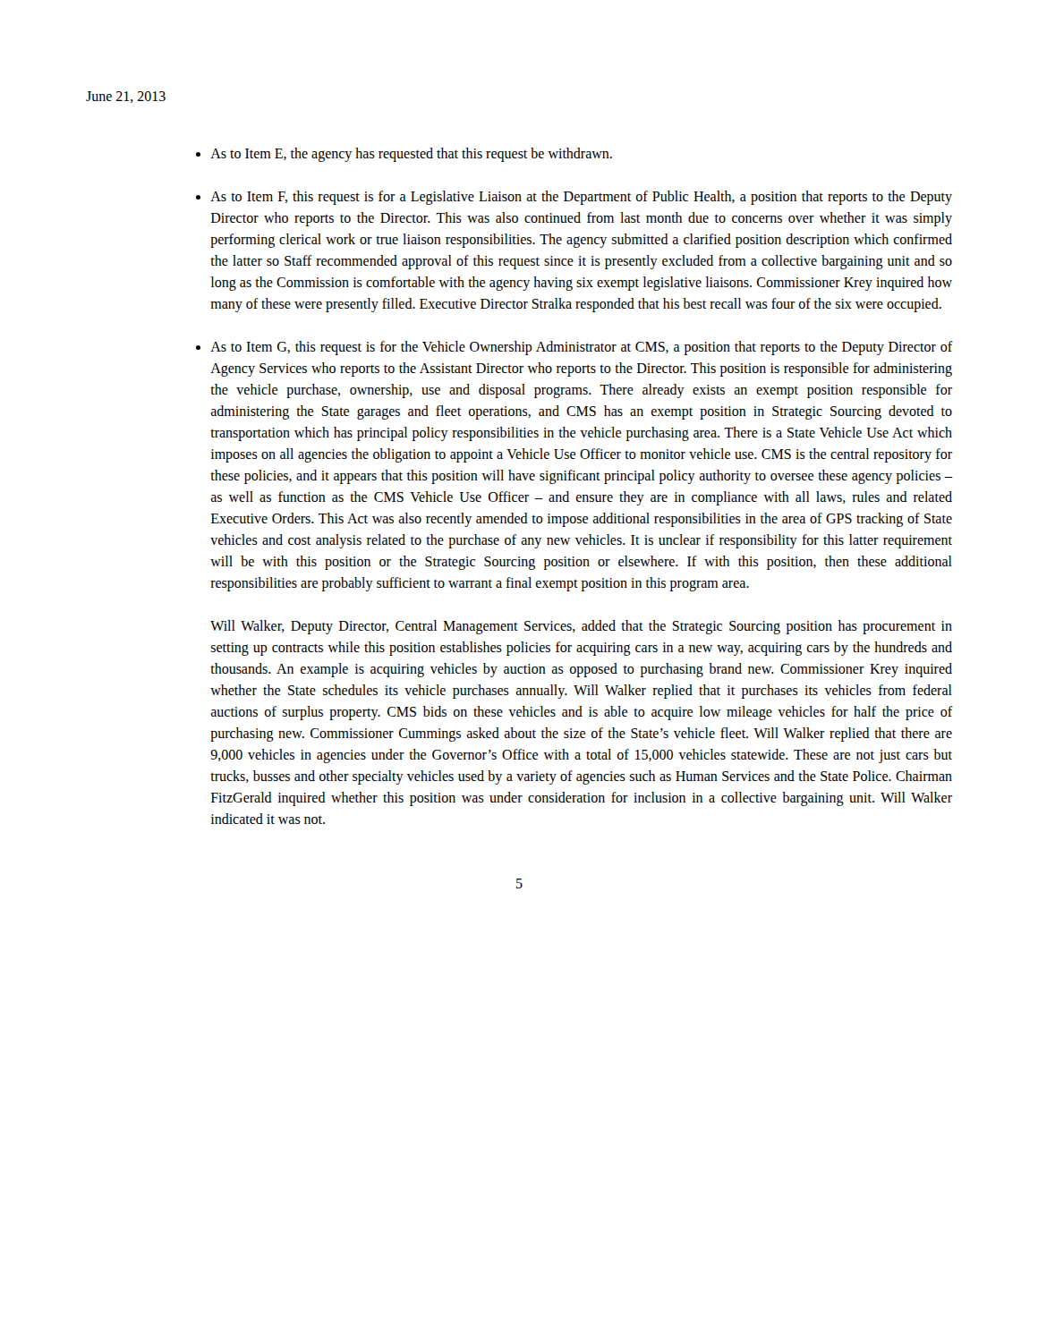June 21, 2013
As to Item E, the agency has requested that this request be withdrawn.
As to Item F, this request is for a Legislative Liaison at the Department of Public Health, a position that reports to the Deputy Director who reports to the Director. This was also continued from last month due to concerns over whether it was simply performing clerical work or true liaison responsibilities. The agency submitted a clarified position description which confirmed the latter so Staff recommended approval of this request since it is presently excluded from a collective bargaining unit and so long as the Commission is comfortable with the agency having six exempt legislative liaisons. Commissioner Krey inquired how many of these were presently filled. Executive Director Stralka responded that his best recall was four of the six were occupied.
As to Item G, this request is for the Vehicle Ownership Administrator at CMS, a position that reports to the Deputy Director of Agency Services who reports to the Assistant Director who reports to the Director. This position is responsible for administering the vehicle purchase, ownership, use and disposal programs. There already exists an exempt position responsible for administering the State garages and fleet operations, and CMS has an exempt position in Strategic Sourcing devoted to transportation which has principal policy responsibilities in the vehicle purchasing area. There is a State Vehicle Use Act which imposes on all agencies the obligation to appoint a Vehicle Use Officer to monitor vehicle use. CMS is the central repository for these policies, and it appears that this position will have significant principal policy authority to oversee these agency policies – as well as function as the CMS Vehicle Use Officer – and ensure they are in compliance with all laws, rules and related Executive Orders. This Act was also recently amended to impose additional responsibilities in the area of GPS tracking of State vehicles and cost analysis related to the purchase of any new vehicles. It is unclear if responsibility for this latter requirement will be with this position or the Strategic Sourcing position or elsewhere. If with this position, then these additional responsibilities are probably sufficient to warrant a final exempt position in this program area.
Will Walker, Deputy Director, Central Management Services, added that the Strategic Sourcing position has procurement in setting up contracts while this position establishes policies for acquiring cars in a new way, acquiring cars by the hundreds and thousands. An example is acquiring vehicles by auction as opposed to purchasing brand new. Commissioner Krey inquired whether the State schedules its vehicle purchases annually. Will Walker replied that it purchases its vehicles from federal auctions of surplus property. CMS bids on these vehicles and is able to acquire low mileage vehicles for half the price of purchasing new. Commissioner Cummings asked about the size of the State’s vehicle fleet. Will Walker replied that there are 9,000 vehicles in agencies under the Governor’s Office with a total of 15,000 vehicles statewide. These are not just cars but trucks, busses and other specialty vehicles used by a variety of agencies such as Human Services and the State Police. Chairman FitzGerald inquired whether this position was under consideration for inclusion in a collective bargaining unit. Will Walker indicated it was not.
5